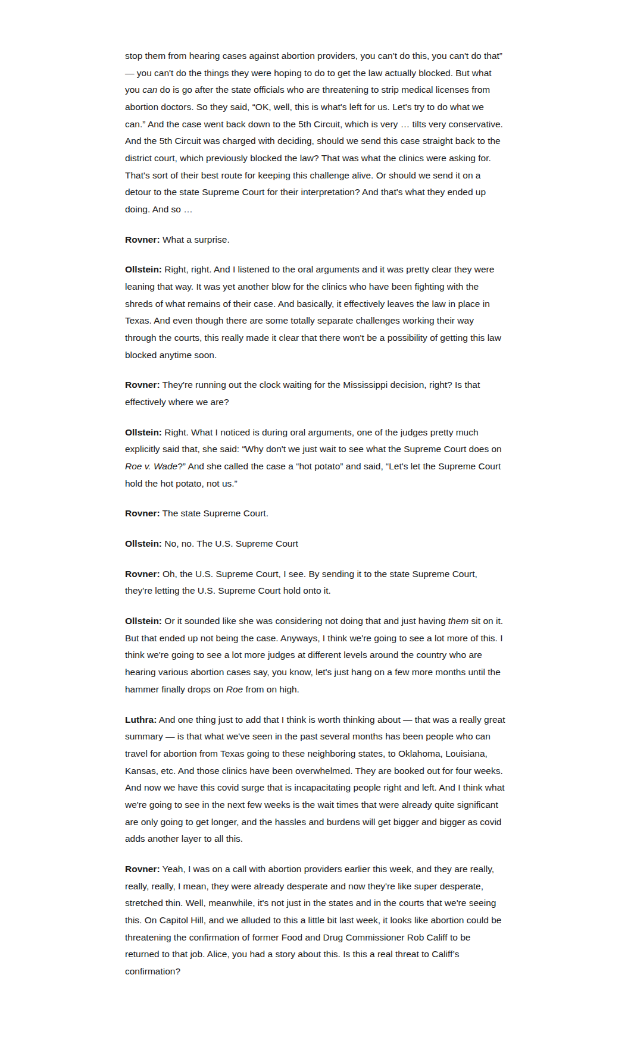stop them from hearing cases against abortion providers, you can't do this, you can't do that” — you can't do the things they were hoping to do to get the law actually blocked. But what you can do is go after the state officials who are threatening to strip medical licenses from abortion doctors. So they said, “OK, well, this is what's left for us. Let's try to do what we can.” And the case went back down to the 5th Circuit, which is very … tilts very conservative. And the 5th Circuit was charged with deciding, should we send this case straight back to the district court, which previously blocked the law? That was what the clinics were asking for. That's sort of their best route for keeping this challenge alive. Or should we send it on a detour to the state Supreme Court for their interpretation? And that's what they ended up doing. And so …
Rovner: What a surprise.
Ollstein: Right, right. And I listened to the oral arguments and it was pretty clear they were leaning that way. It was yet another blow for the clinics who have been fighting with the shreds of what remains of their case. And basically, it effectively leaves the law in place in Texas. And even though there are some totally separate challenges working their way through the courts, this really made it clear that there won't be a possibility of getting this law blocked anytime soon.
Rovner: They're running out the clock waiting for the Mississippi decision, right? Is that effectively where we are?
Ollstein: Right. What I noticed is during oral arguments, one of the judges pretty much explicitly said that, she said: “Why don't we just wait to see what the Supreme Court does on Roe v. Wade?” And she called the case a “hot potato” and said, “Let's let the Supreme Court hold the hot potato, not us.”
Rovner: The state Supreme Court.
Ollstein: No, no. The U.S. Supreme Court
Rovner: Oh, the U.S. Supreme Court, I see. By sending it to the state Supreme Court, they're letting the U.S. Supreme Court hold onto it.
Ollstein: Or it sounded like she was considering not doing that and just having them sit on it. But that ended up not being the case. Anyways, I think we're going to see a lot more of this. I think we're going to see a lot more judges at different levels around the country who are hearing various abortion cases say, you know, let's just hang on a few more months until the hammer finally drops on Roe from on high.
Luthra: And one thing just to add that I think is worth thinking about — that was a really great summary — is that what we've seen in the past several months has been people who can travel for abortion from Texas going to these neighboring states, to Oklahoma, Louisiana, Kansas, etc. And those clinics have been overwhelmed. They are booked out for four weeks. And now we have this covid surge that is incapacitating people right and left. And I think what we're going to see in the next few weeks is the wait times that were already quite significant are only going to get longer, and the hassles and burdens will get bigger and bigger as covid adds another layer to all this.
Rovner: Yeah, I was on a call with abortion providers earlier this week, and they are really, really, really, I mean, they were already desperate and now they're like super desperate, stretched thin. Well, meanwhile, it's not just in the states and in the courts that we're seeing this. On Capitol Hill, and we alluded to this a little bit last week, it looks like abortion could be threatening the confirmation of former Food and Drug Commissioner Rob Califf to be returned to that job. Alice, you had a story about this. Is this a real threat to Califf’s confirmation?